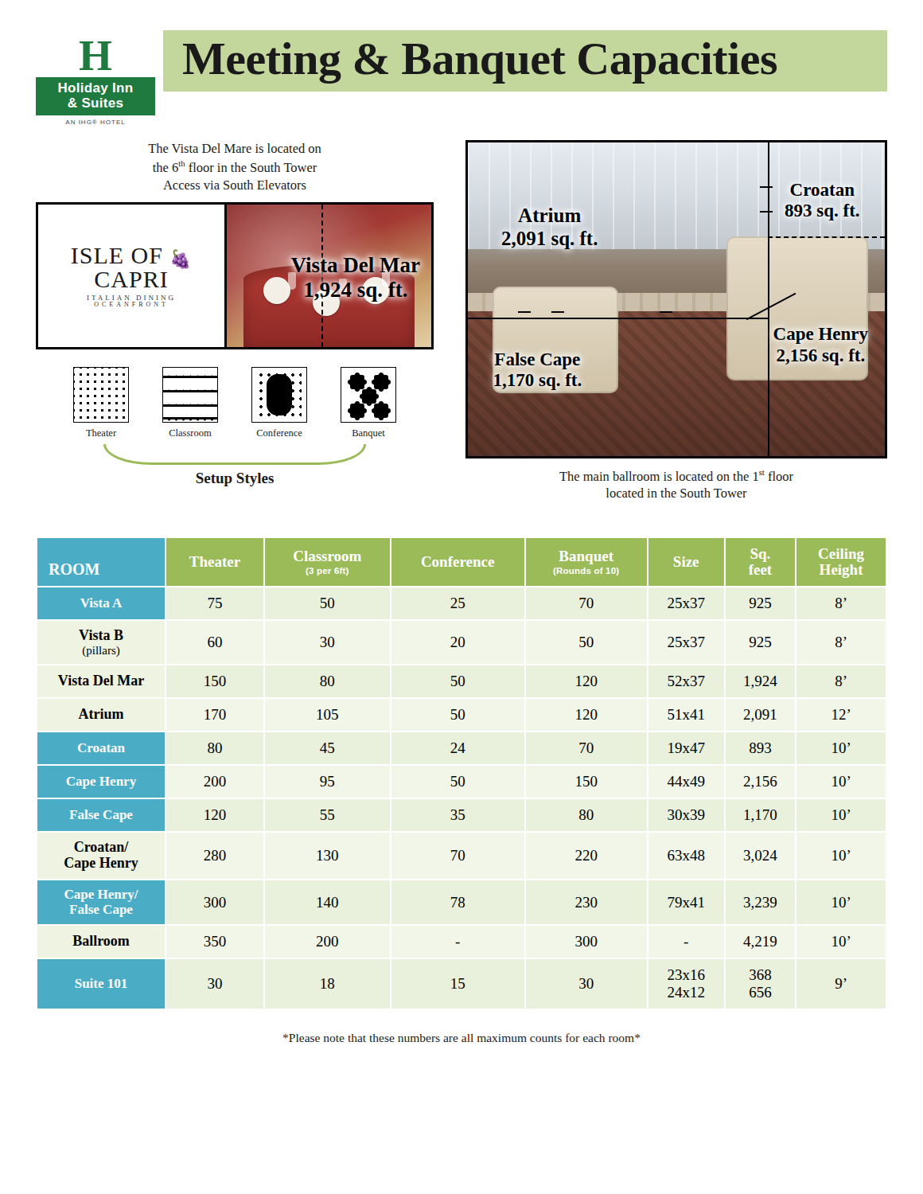H
Holiday Inn
& Suites
AN IHG® HOTEL
Meeting & Banquet Capacities
The Vista Del Mare is located on
the 6th floor in the South Tower
Access via South Elevators
ISLE OF 🍇
CAPRI
ITALIAN DINING
OCEANFRONT
Vista Del Mar
1,924 sq. ft.
Theater
Classroom
Conference
Banquet
Setup Styles
Atrium
2,091 sq. ft.
Croatan
893 sq. ft.
Cape Henry
2,156 sq. ft.
False Cape
1,170 sq. ft.
The main ballroom is located on the 1st floor
located in the South Tower
| ROOM | Theater | Classroom (3 per 6ft) | Conference | Banquet (Rounds of 10) | Size | Sq. feet | Ceiling Height |
| --- | --- | --- | --- | --- | --- | --- | --- |
| Vista A | 75 | 50 | 25 | 70 | 25x37 | 925 | 8’ |
| Vista B (pillars) | 60 | 30 | 20 | 50 | 25x37 | 925 | 8’ |
| Vista Del Mar | 150 | 80 | 50 | 120 | 52x37 | 1,924 | 8’ |
| Atrium | 170 | 105 | 50 | 120 | 51x41 | 2,091 | 12’ |
| Croatan | 80 | 45 | 24 | 70 | 19x47 | 893 | 10’ |
| Cape Henry | 200 | 95 | 50 | 150 | 44x49 | 2,156 | 10’ |
| False Cape | 120 | 55 | 35 | 80 | 30x39 | 1,170 | 10’ |
| Croatan/ Cape Henry | 280 | 130 | 70 | 220 | 63x48 | 3,024 | 10’ |
| Cape Henry/ False Cape | 300 | 140 | 78 | 230 | 79x41 | 3,239 | 10’ |
| Ballroom | 350 | 200 | - | 300 | - | 4,219 | 10’ |
| Suite 101 | 30 | 18 | 15 | 30 | 23x16 24x12 | 368 656 | 9’ |
*Please note that these numbers are all maximum counts for each room*